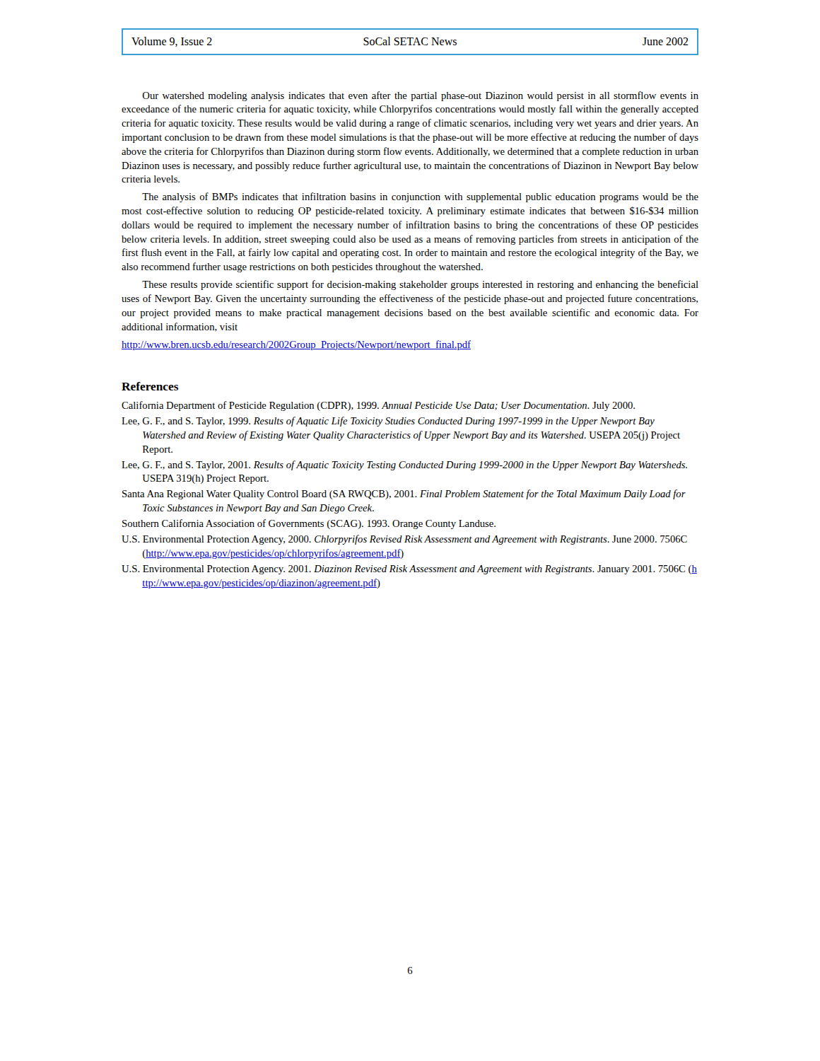Volume 9, Issue 2 SoCal SETAC News June 2002
Our watershed modeling analysis indicates that even after the partial phase-out Diazinon would persist in all stormflow events in exceedance of the numeric criteria for aquatic toxicity, while Chlorpyrifos concentrations would mostly fall within the generally accepted criteria for aquatic toxicity. These results would be valid during a range of climatic scenarios, including very wet years and drier years. An important conclusion to be drawn from these model simulations is that the phase-out will be more effective at reducing the number of days above the criteria for Chlorpyrifos than Diazinon during storm flow events. Additionally, we determined that a complete reduction in urban Diazinon uses is necessary, and possibly reduce further agricultural use, to maintain the concentrations of Diazinon in Newport Bay below criteria levels.
The analysis of BMPs indicates that infiltration basins in conjunction with supplemental public education programs would be the most cost-effective solution to reducing OP pesticide-related toxicity. A preliminary estimate indicates that between $16-$34 million dollars would be required to implement the necessary number of infiltration basins to bring the concentrations of these OP pesticides below criteria levels. In addition, street sweeping could also be used as a means of removing particles from streets in anticipation of the first flush event in the Fall, at fairly low capital and operating cost. In order to maintain and restore the ecological integrity of the Bay, we also recommend further usage restrictions on both pesticides throughout the watershed.
These results provide scientific support for decision-making stakeholder groups interested in restoring and enhancing the beneficial uses of Newport Bay. Given the uncertainty surrounding the effectiveness of the pesticide phase-out and projected future concentrations, our project provided means to make practical management decisions based on the best available scientific and economic data. For additional information, visit
http://www.bren.ucsb.edu/research/2002Group_Projects/Newport/newport_final.pdf
References
California Department of Pesticide Regulation (CDPR), 1999. Annual Pesticide Use Data; User Documentation. July 2000.
Lee, G. F., and S. Taylor, 1999. Results of Aquatic Life Toxicity Studies Conducted During 1997-1999 in the Upper Newport Bay Watershed and Review of Existing Water Quality Characteristics of Upper Newport Bay and its Watershed. USEPA 205(j) Project Report.
Lee, G. F., and S. Taylor, 2001. Results of Aquatic Toxicity Testing Conducted During 1999-2000 in the Upper Newport Bay Watersheds. USEPA 319(h) Project Report.
Santa Ana Regional Water Quality Control Board (SA RWQCB), 2001. Final Problem Statement for the Total Maximum Daily Load for Toxic Substances in Newport Bay and San Diego Creek.
Southern California Association of Governments (SCAG). 1993. Orange County Landuse.
U.S. Environmental Protection Agency, 2000. Chlorpyrifos Revised Risk Assessment and Agreement with Registrants. June 2000. 7506C (http://www.epa.gov/pesticides/op/chlorpyrifos/agreement.pdf)
U.S. Environmental Protection Agency. 2001. Diazinon Revised Risk Assessment and Agreement with Registrants. January 2001. 7506C (http://www.epa.gov/pesticides/op/diazinon/agreement.pdf)
6